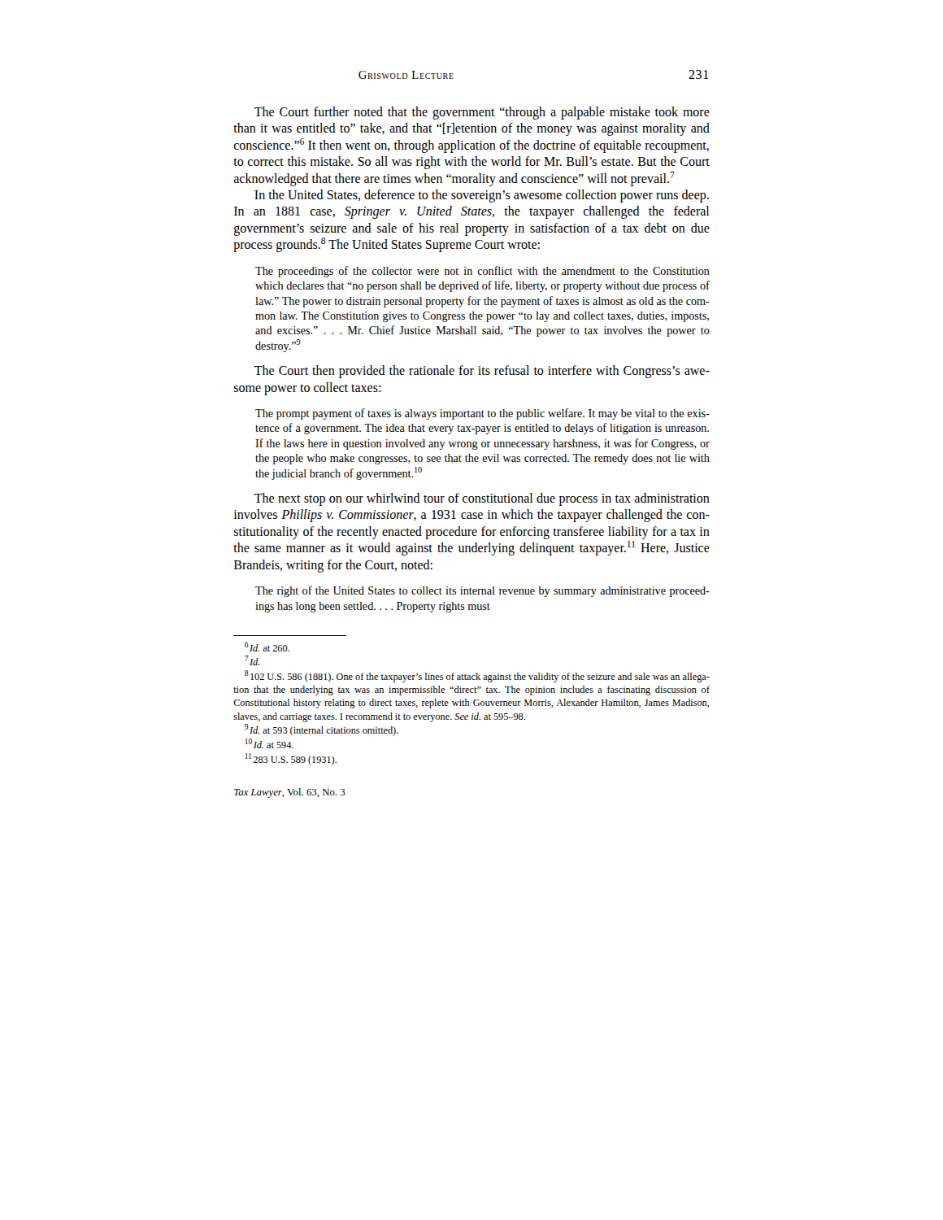Griswold Lecture 231
The Court further noted that the government “through a palpable mistake took more than it was entitled to” take, and that “[r]etention of the money was against morality and conscience.”6 It then went on, through application of the doctrine of equitable recoupment, to correct this mistake. So all was right with the world for Mr. Bull’s estate. But the Court acknowledged that there are times when “morality and conscience” will not prevail.7
In the United States, deference to the sovereign’s awesome collection power runs deep. In an 1881 case, Springer v. United States, the taxpayer challenged the federal government’s seizure and sale of his real property in satisfaction of a tax debt on due process grounds.8 The United States Supreme Court wrote:
The proceedings of the collector were not in conflict with the amendment to the Constitution which declares that “no person shall be deprived of life, liberty, or property without due process of law.” The power to distrain personal property for the payment of taxes is almost as old as the common law. The Constitution gives to Congress the power “to lay and collect taxes, duties, imposts, and excises.” . . . Mr. Chief Justice Marshall said, “The power to tax involves the power to destroy.”9
The Court then provided the rationale for its refusal to interfere with Congress’s awesome power to collect taxes:
The prompt payment of taxes is always important to the public welfare. It may be vital to the existence of a government. The idea that every tax-payer is entitled to delays of litigation is unreason. If the laws here in question involved any wrong or unnecessary harshness, it was for Congress, or the people who make congresses, to see that the evil was corrected. The remedy does not lie with the judicial branch of government.10
The next stop on our whirlwind tour of constitutional due process in tax administration involves Phillips v. Commissioner, a 1931 case in which the taxpayer challenged the constitutionality of the recently enacted procedure for enforcing transferee liability for a tax in the same manner as it would against the underlying delinquent taxpayer.11 Here, Justice Brandeis, writing for the Court, noted:
The right of the United States to collect its internal revenue by summary administrative proceedings has long been settled. . . . Property rights must
6Id. at 260.
7Id.
8102 U.S. 586 (1881). One of the taxpayer’s lines of attack against the validity of the seizure and sale was an allegation that the underlying tax was an impermissible “direct” tax. The opinion includes a fascinating discussion of Constitutional history relating to direct taxes, replete with Gouverneur Morris, Alexander Hamilton, James Madison, slaves, and carriage taxes. I recommend it to everyone. See id. at 595–98.
9Id. at 593 (internal citations omitted).
10Id. at 594.
11283 U.S. 589 (1931).
Tax Lawyer, Vol. 63, No. 3